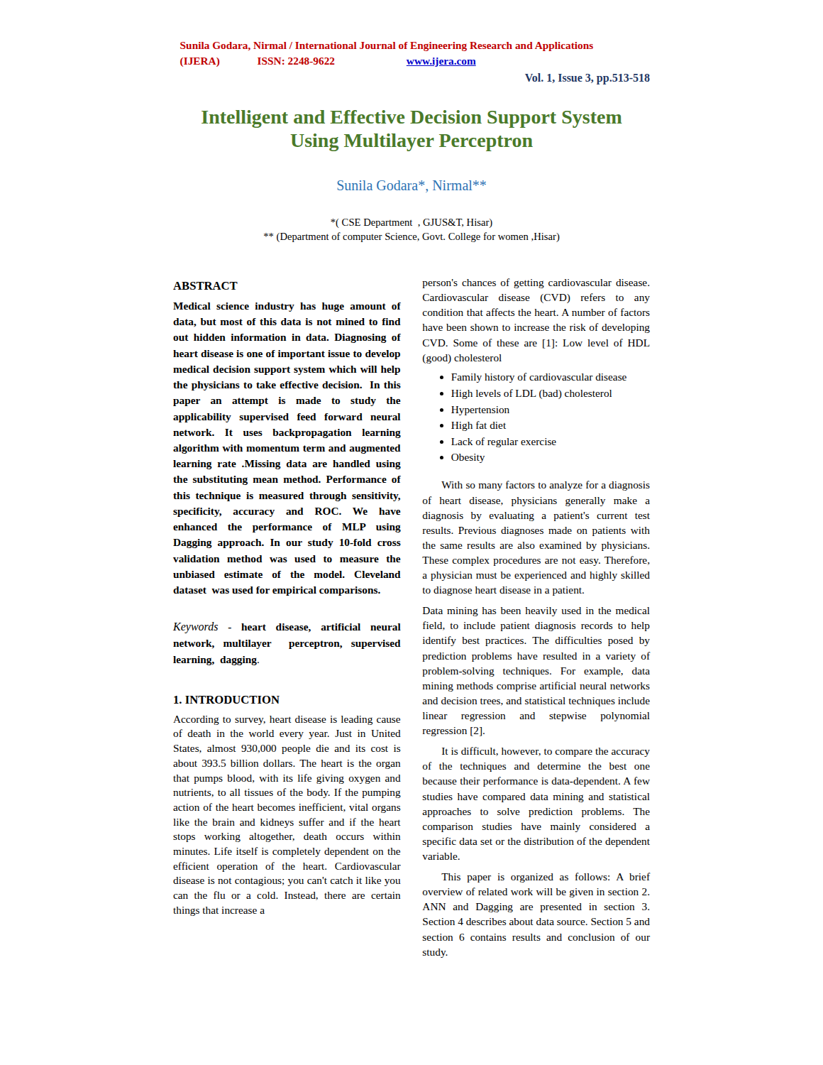Sunila Godara, Nirmal / International Journal of Engineering Research and Applications
(IJERA) ISSN: 2248-9622 www.ijera.com
Vol. 1, Issue 3, pp.513-518
Intelligent and Effective Decision Support System
Using Multilayer Perceptron
Sunila Godara*, Nirmal**
*( CSE Department , GJUS&T, Hisar)
** (Department of computer Science, Govt. College for women ,Hisar)
ABSTRACT
Medical science industry has huge amount of data, but most of this data is not mined to find out hidden information in data. Diagnosing of heart disease is one of important issue to develop medical decision support system which will help the physicians to take effective decision. In this paper an attempt is made to study the applicability supervised feed forward neural network. It uses backpropagation learning algorithm with momentum term and augmented learning rate .Missing data are handled using the substituting mean method. Performance of this technique is measured through sensitivity, specificity, accuracy and ROC. We have enhanced the performance of MLP using Dagging approach. In our study 10-fold cross validation method was used to measure the unbiased estimate of the model. Cleveland dataset was used for empirical comparisons.
Keywords - heart disease, artificial neural network, multilayer perceptron, supervised learning, dagging.
1. INTRODUCTION
According to survey, heart disease is leading cause of death in the world every year. Just in United States, almost 930,000 people die and its cost is about 393.5 billion dollars. The heart is the organ that pumps blood, with its life giving oxygen and nutrients, to all tissues of the body. If the pumping action of the heart becomes inefficient, vital organs like the brain and kidneys suffer and if the heart stops working altogether, death occurs within minutes. Life itself is completely dependent on the efficient operation of the heart. Cardiovascular disease is not contagious; you can't catch it like you can the flu or a cold. Instead, there are certain things that increase a
person's chances of getting cardiovascular disease. Cardiovascular disease (CVD) refers to any condition that affects the heart. A number of factors have been shown to increase the risk of developing CVD. Some of these are [1]: Low level of HDL (good) cholesterol
Family history of cardiovascular disease
High levels of LDL (bad) cholesterol
Hypertension
High fat diet
Lack of regular exercise
Obesity
With so many factors to analyze for a diagnosis of heart disease, physicians generally make a diagnosis by evaluating a patient's current test results. Previous diagnoses made on patients with the same results are also examined by physicians. These complex procedures are not easy. Therefore, a physician must be experienced and highly skilled to diagnose heart disease in a patient.
Data mining has been heavily used in the medical field, to include patient diagnosis records to help identify best practices. The difficulties posed by prediction problems have resulted in a variety of problem-solving techniques. For example, data mining methods comprise artificial neural networks and decision trees, and statistical techniques include linear regression and stepwise polynomial regression [2].
It is difficult, however, to compare the accuracy of the techniques and determine the best one because their performance is data-dependent. A few studies have compared data mining and statistical approaches to solve prediction problems. The comparison studies have mainly considered a specific data set or the distribution of the dependent variable.
This paper is organized as follows: A brief overview of related work will be given in section 2. ANN and Dagging are presented in section 3. Section 4 describes about data source. Section 5 and section 6 contains results and conclusion of our study.